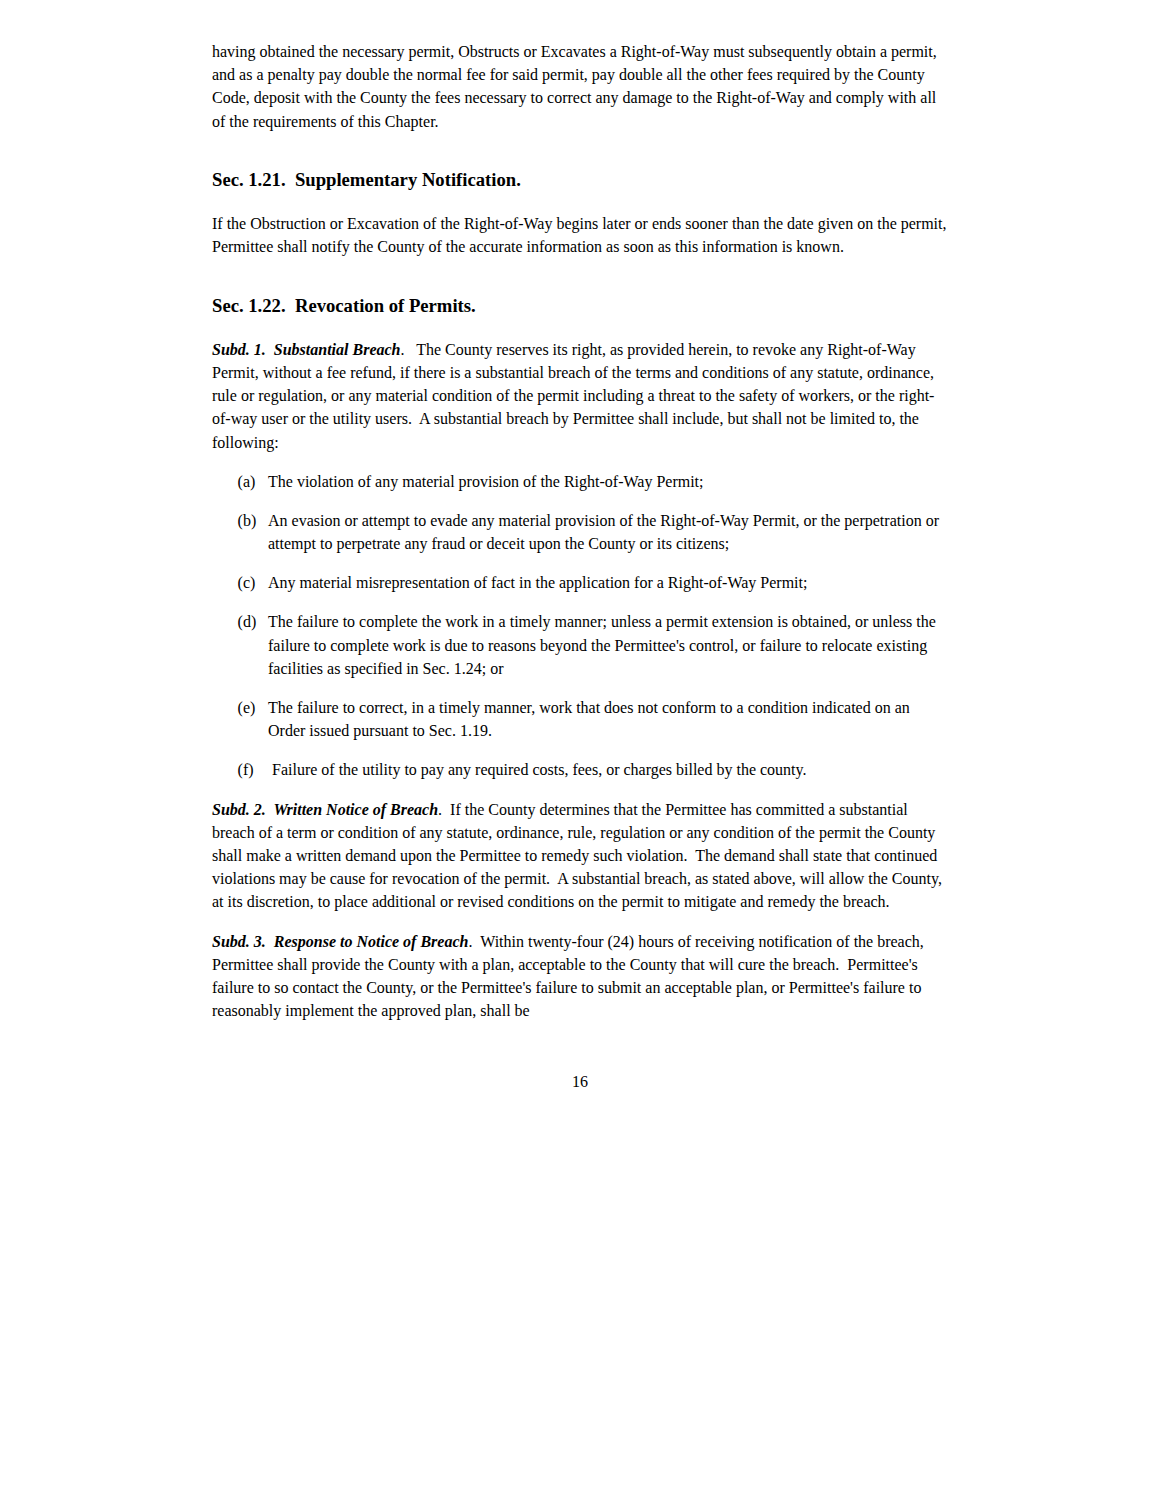having obtained the necessary permit, Obstructs or Excavates a Right-of-Way must subsequently obtain a permit, and as a penalty pay double the normal fee for said permit, pay double all the other fees required by the County Code, deposit with the County the fees necessary to correct any damage to the Right-of-Way and comply with all of the requirements of this Chapter.
Sec. 1.21. Supplementary Notification.
If the Obstruction or Excavation of the Right-of-Way begins later or ends sooner than the date given on the permit, Permittee shall notify the County of the accurate information as soon as this information is known.
Sec. 1.22. Revocation of Permits.
Subd. 1. Substantial Breach. The County reserves its right, as provided herein, to revoke any Right-of-Way Permit, without a fee refund, if there is a substantial breach of the terms and conditions of any statute, ordinance, rule or regulation, or any material condition of the permit including a threat to the safety of workers, or the right-of-way user or the utility users. A substantial breach by Permittee shall include, but shall not be limited to, the following:
(a) The violation of any material provision of the Right-of-Way Permit;
(b) An evasion or attempt to evade any material provision of the Right-of-Way Permit, or the perpetration or attempt to perpetrate any fraud or deceit upon the County or its citizens;
(c) Any material misrepresentation of fact in the application for a Right-of-Way Permit;
(d) The failure to complete the work in a timely manner; unless a permit extension is obtained, or unless the failure to complete work is due to reasons beyond the Permittee's control, or failure to relocate existing facilities as specified in Sec. 1.24; or
(e) The failure to correct, in a timely manner, work that does not conform to a condition indicated on an Order issued pursuant to Sec. 1.19.
(f) Failure of the utility to pay any required costs, fees, or charges billed by the county.
Subd. 2. Written Notice of Breach. If the County determines that the Permittee has committed a substantial breach of a term or condition of any statute, ordinance, rule, regulation or any condition of the permit the County shall make a written demand upon the Permittee to remedy such violation. The demand shall state that continued violations may be cause for revocation of the permit. A substantial breach, as stated above, will allow the County, at its discretion, to place additional or revised conditions on the permit to mitigate and remedy the breach.
Subd. 3. Response to Notice of Breach. Within twenty-four (24) hours of receiving notification of the breach, Permittee shall provide the County with a plan, acceptable to the County that will cure the breach. Permittee's failure to so contact the County, or the Permittee's failure to submit an acceptable plan, or Permittee's failure to reasonably implement the approved plan, shall be
16